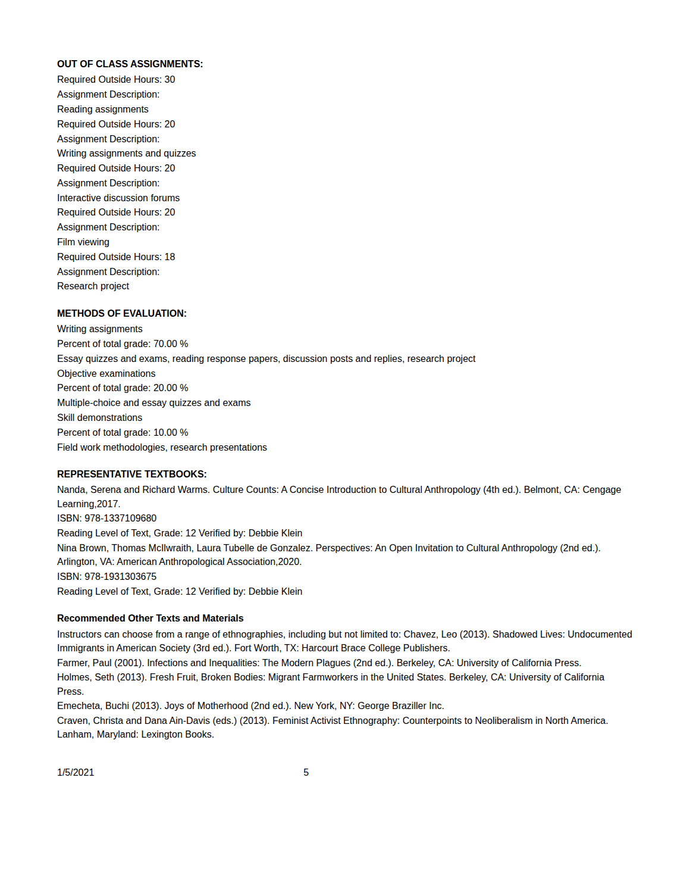Out of Class Assignments:
Required Outside Hours: 30
Assignment Description:
Reading assignments
Required Outside Hours: 20
Assignment Description:
Writing assignments and quizzes
Required Outside Hours: 20
Assignment Description:
Interactive discussion forums
Required Outside Hours: 20
Assignment Description:
Film viewing
Required Outside Hours: 18
Assignment Description:
Research project
Methods of Evaluation:
Writing assignments
Percent of total grade: 70.00 %
Essay quizzes and exams, reading response papers, discussion posts and replies, research project
Objective examinations
Percent of total grade: 20.00 %
Multiple-choice and essay quizzes and exams
Skill demonstrations
Percent of total grade: 10.00 %
Field work methodologies, research presentations
Representative Textbooks:
Nanda, Serena and Richard Warms. Culture Counts: A Concise Introduction to Cultural Anthropology (4th ed.). Belmont, CA: Cengage Learning,2017.
ISBN: 978-1337109680
Reading Level of Text, Grade: 12 Verified by: Debbie Klein
Nina Brown, Thomas McIlwraith, Laura Tubelle de Gonzalez. Perspectives: An Open Invitation to Cultural Anthropology (2nd ed.). Arlington, VA: American Anthropological Association,2020.
ISBN: 978-1931303675
Reading Level of Text, Grade: 12 Verified by: Debbie Klein
Recommended Other Texts and Materials
Instructors can choose from a range of ethnographies, including but not limited to: Chavez, Leo (2013). Shadowed Lives: Undocumented Immigrants in American Society (3rd ed.). Fort Worth, TX: Harcourt Brace College Publishers.
Farmer, Paul (2001). Infections and Inequalities: The Modern Plagues (2nd ed.). Berkeley, CA: University of California Press.
Holmes, Seth (2013). Fresh Fruit, Broken Bodies: Migrant Farmworkers in the United States. Berkeley, CA: University of California Press.
Emecheta, Buchi (2013). Joys of Motherhood (2nd ed.). New York, NY: George Braziller Inc.
Craven, Christa and Dana Ain-Davis (eds.) (2013). Feminist Activist Ethnography: Counterpoints to Neoliberalism in North America. Lanham, Maryland: Lexington Books.
1/5/2021 5